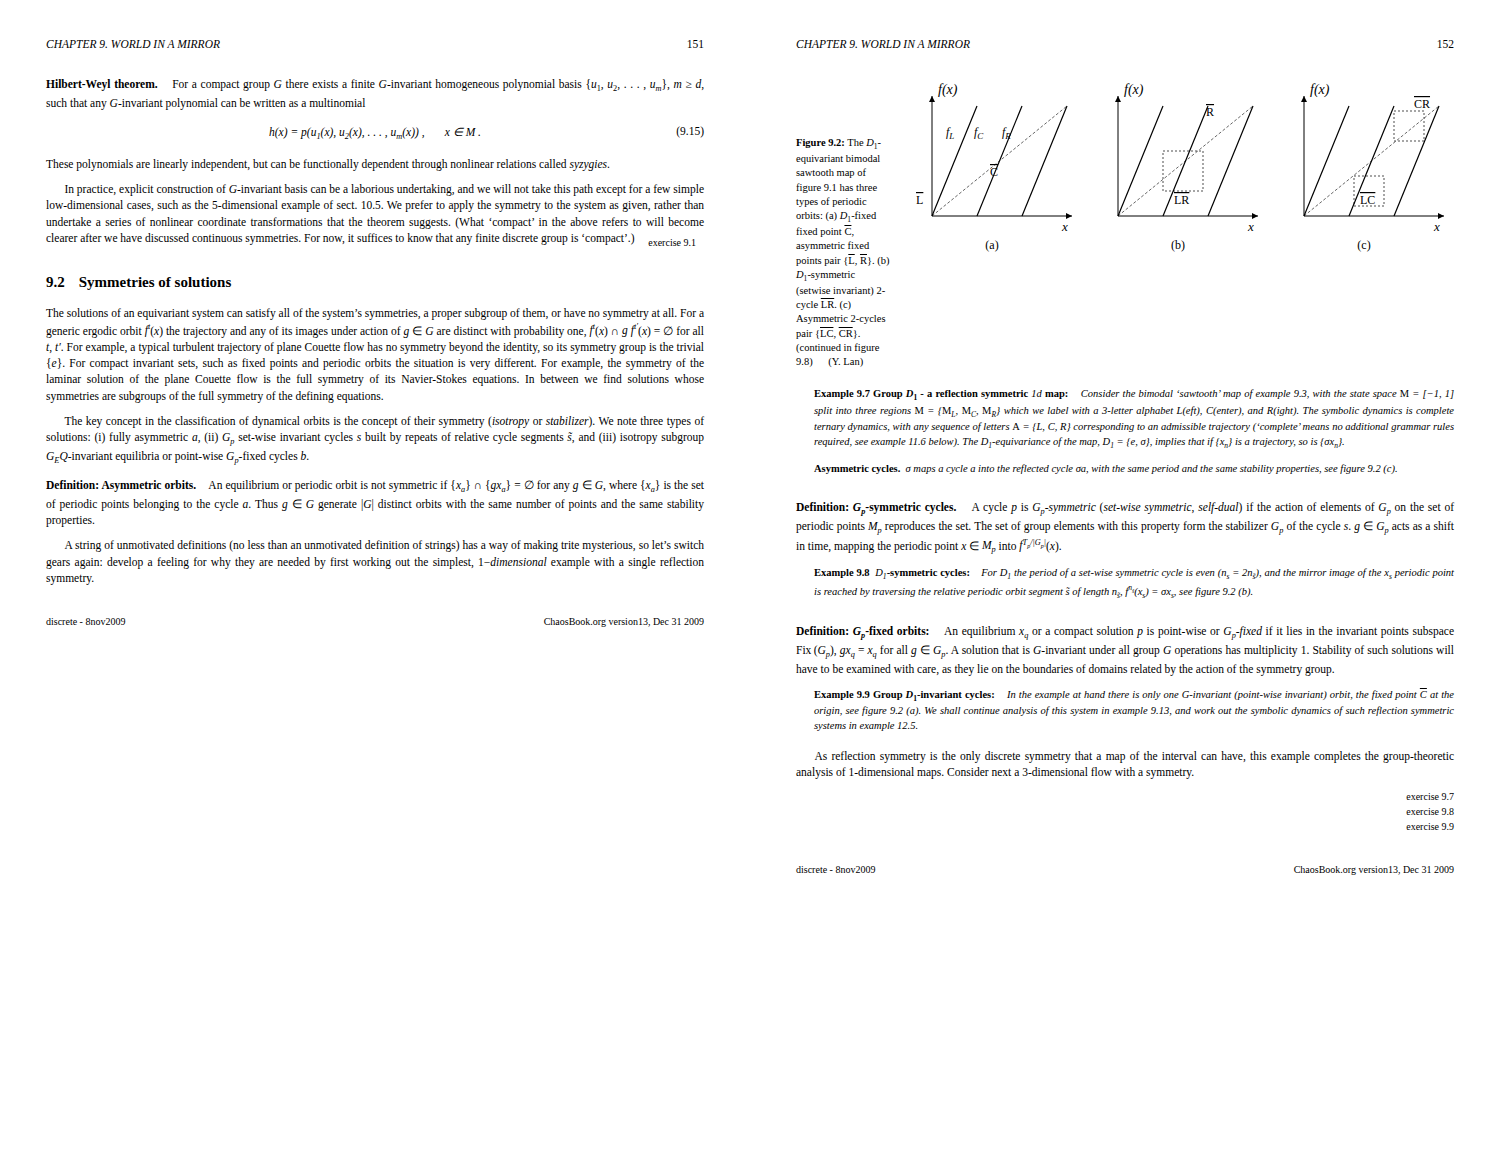CHAPTER 9. WORLD IN A MIRROR 151
Hilbert-Weyl theorem. For a compact group G there exists a finite G-invariant homogeneous polynomial basis {u1, u2, . . . , um}, m ≥ d, such that any G-invariant polynomial can be written as a multinomial
h(x) = p(u1(x), u2(x), . . . , um(x)) , x ∈ M . (9.15)
These polynomials are linearly independent, but can be functionally dependent through nonlinear relations called syzygies.
In practice, explicit construction of G-invariant basis can be a laborious undertaking, and we will not take this path except for a few simple low-dimensional cases, such as the 5-dimensional example of sect. 10.5. We prefer to apply the symmetry to the system as given, rather than undertake a series of nonlinear coordinate transformations that the theorem suggests. (What ‘compact’ in the above refers to will become clearer after we have discussed continuous symmetries. For now, it suffices to know that any finite discrete group is ‘compact’.)
exercise 9.1
9.2 Symmetries of solutions
The solutions of an equivariant system can satisfy all of the system’s symmetries, a proper subgroup of them, or have no symmetry at all. For a generic ergodic orbit ft(x) the trajectory and any of its images under action of g ∈ G are distinct with probability one, ft(x) ∩ g ft′(x) = ∅ for all t, t′. For example, a typical turbulent trajectory of plane Couette flow has no symmetry beyond the identity, so its symmetry group is the trivial {e}. For compact invariant sets, such as fixed points and periodic orbits the situation is very different. For example, the symmetry of the laminar solution of the plane Couette flow is the full symmetry of its Navier-Stokes equations. In between we find solutions whose symmetries are subgroups of the full symmetry of the defining equations.
The key concept in the classification of dynamical orbits is the concept of their symmetry (isotropy or stabilizer). We note three types of solutions: (i) fully asymmetric a, (ii) Gp set-wise invariant cycles s built by repeats of relative cycle segments s̃, and (iii) isotropy subgroup GEQ-invariant equilibria or point-wise Gp-fixed cycles b.
Definition: Asymmetric orbits. An equilibrium or periodic orbit is not symmetric if {xa} ∩ {gxa} = ∅ for any g ∈ G, where {xa} is the set of periodic points belonging to the cycle a. Thus g ∈ G generate |G| distinct orbits with the same number of points and the same stability properties.
A string of unmotivated definitions (no less than an unmotivated definition of strings) has a way of making trite mysterious, so let’s switch gears again: develop a feeling for why they are needed by first working out the simplest, 1−dimensional example with a single reflection symmetry.
discrete - 8nov2009 ChaosBook.org version13, Dec 31 2009
CHAPTER 9. WORLD IN A MIRROR 152
Figure 9.2: The D1-equivariant bimodal sawtooth map of figure 9.1 has three types of periodic orbits: (a) D1-fixed fixed point C, asymmetric fixed points pair {L, R}. (b) D1-symmetric (setwise invariant) 2-cycle LR. (c) Asymmetric 2-cycles pair {LC, CR}. (continued in figure 9.8) (Y. Lan)
f(x) x fL fC fR C L
(a)
f(x) x R LR
(b)
f(x) x CR LC
(c)
Example 9.7 Group D1 - a reflection symmetric 1d map: Consider the bimodal ‘sawtooth’ map of example 9.3, with the state space M = [−1, 1] split into three regions M = {ML, MC, MR} which we label with a 3-letter alphabet L(eft), C(enter), and R(ight). The symbolic dynamics is complete ternary dynamics, with any sequence of letters A = {L, C, R} corresponding to an admissible trajectory (‘complete’ means no additional grammar rules required, see example 11.6 below). The D1-equivariance of the map, D1 = {e, σ}, implies that if {xn} is a trajectory, so is {σxn}.
Asymmetric cycles. σ maps a cycle a into the reflected cycle σa, with the same period and the same stability properties, see figure 9.2 (c).
Definition: Gp-symmetric cycles. A cycle p is Gp-symmetric (set-wise symmetric, self-dual) if the action of elements of Gp on the set of periodic points Mp reproduces the set. The set of group elements with this property form the stabilizer Gp of the cycle s. g ∈ Gp acts as a shift in time, mapping the periodic point x ∈ Mp into fTp/|Gp|(x).
Example 9.8 D1-symmetric cycles: For D1 the period of a set-wise symmetric cycle is even (ns = 2ns̃), and the mirror image of the xs periodic point is reached by traversing the relative periodic orbit segment s̃ of length ns̃, fns̃(xs) = σxs, see figure 9.2 (b).
Definition: Gp-fixed orbits: An equilibrium xq or a compact solution p is point-wise or Gp-fixed if it lies in the invariant points subspace Fix (Gp), gxq = xq for all g ∈ Gp. A solution that is G-invariant under all group G operations has multiplicity 1. Stability of such solutions will have to be examined with care, as they lie on the boundaries of domains related by the action of the symmetry group.
Example 9.9 Group D1-invariant cycles: In the example at hand there is only one G-invariant (point-wise invariant) orbit, the fixed point C at the origin, see figure 9.2 (a). We shall continue analysis of this system in example 9.13, and work out the symbolic dynamics of such reflection symmetric systems in example 12.5.
As reflection symmetry is the only discrete symmetry that a map of the interval can have, this example completes the group-theoretic analysis of 1-dimensional maps. Consider next a 3-dimensional flow with a symmetry.
exercise 9.7
exercise 9.8
exercise 9.9
discrete - 8nov2009 ChaosBook.org version13, Dec 31 2009